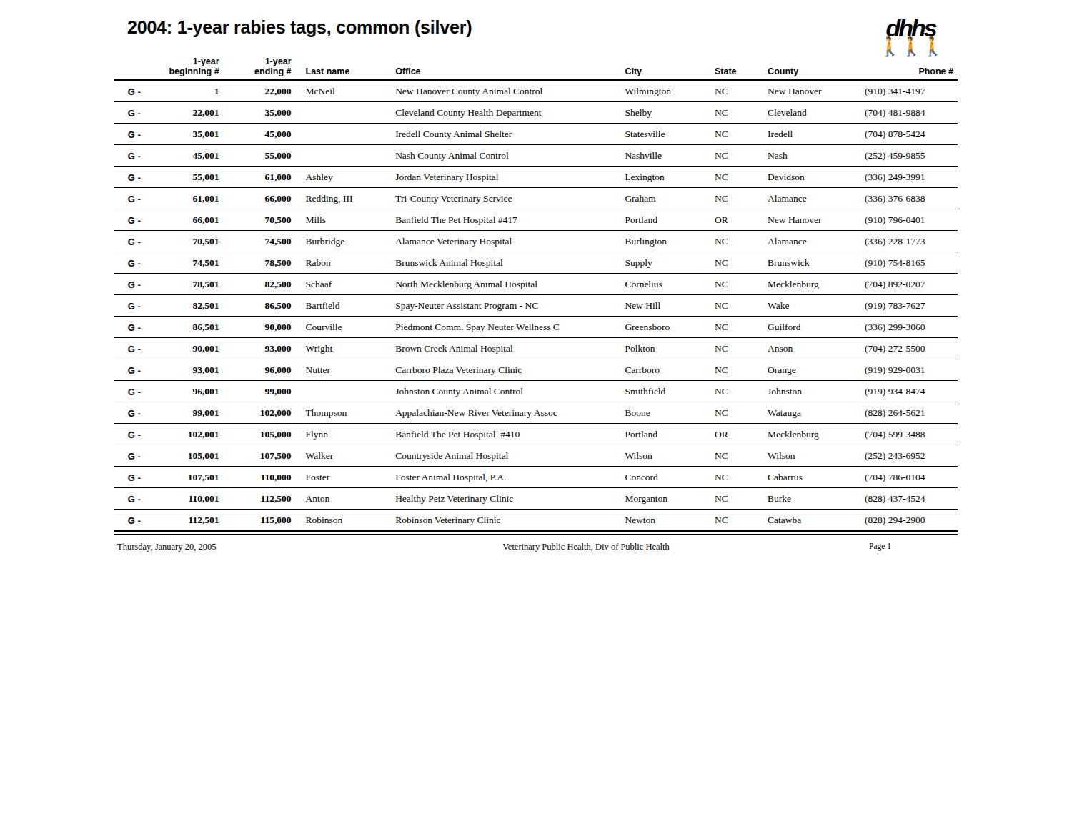dhhs
🚶🚶🚶
2004: 1-year rabies tags, common (silver)
| | 1-year beginning # | 1-year ending # | Last name | Office | City | State | County | Phone # |
| --- | --- | --- | --- | --- | --- | --- | --- | --- |
| G - | 1 | 22,000 | McNeil | New Hanover County Animal Control | Wilmington | NC | New Hanover | (910) 341-4197 |
| G - | 22,001 | 35,000 | | Cleveland County Health Department | Shelby | NC | Cleveland | (704) 481-9884 |
| G - | 35,001 | 45,000 | | Iredell County Animal Shelter | Statesville | NC | Iredell | (704) 878-5424 |
| G - | 45,001 | 55,000 | | Nash County Animal Control | Nashville | NC | Nash | (252) 459-9855 |
| G - | 55,001 | 61,000 | Ashley | Jordan Veterinary Hospital | Lexington | NC | Davidson | (336) 249-3991 |
| G - | 61,001 | 66,000 | Redding, III | Tri-County Veterinary Service | Graham | NC | Alamance | (336) 376-6838 |
| G - | 66,001 | 70,500 | Mills | Banfield The Pet Hospital #417 | Portland | OR | New Hanover | (910) 796-0401 |
| G - | 70,501 | 74,500 | Burbridge | Alamance Veterinary Hospital | Burlington | NC | Alamance | (336) 228-1773 |
| G - | 74,501 | 78,500 | Rabon | Brunswick Animal Hospital | Supply | NC | Brunswick | (910) 754-8165 |
| G - | 78,501 | 82,500 | Schaaf | North Mecklenburg Animal Hospital | Cornelius | NC | Mecklenburg | (704) 892-0207 |
| G - | 82,501 | 86,500 | Bartfield | Spay-Neuter Assistant Program - NC | New Hill | NC | Wake | (919) 783-7627 |
| G - | 86,501 | 90,000 | Courville | Piedmont Comm. Spay Neuter Wellness C | Greensboro | NC | Guilford | (336) 299-3060 |
| G - | 90,001 | 93,000 | Wright | Brown Creek Animal Hospital | Polkton | NC | Anson | (704) 272-5500 |
| G - | 93,001 | 96,000 | Nutter | Carrboro Plaza Veterinary Clinic | Carrboro | NC | Orange | (919) 929-0031 |
| G - | 96,001 | 99,000 | | Johnston County Animal Control | Smithfield | NC | Johnston | (919) 934-8474 |
| G - | 99,001 | 102,000 | Thompson | Appalachian-New River Veterinary Assoc | Boone | NC | Watauga | (828) 264-5621 |
| G - | 102,001 | 105,000 | Flynn | Banfield The Pet Hospital #410 | Portland | OR | Mecklenburg | (704) 599-3488 |
| G - | 105,001 | 107,500 | Walker | Countryside Animal Hospital | Wilson | NC | Wilson | (252) 243-6952 |
| G - | 107,501 | 110,000 | Foster | Foster Animal Hospital, P.A. | Concord | NC | Cabarrus | (704) 786-0104 |
| G - | 110,001 | 112,500 | Anton | Healthy Petz Veterinary Clinic | Morganton | NC | Burke | (828) 437-4524 |
| G - | 112,501 | 115,000 | Robinson | Robinson Veterinary Clinic | Newton | NC | Catawba | (828) 294-2900 |
Thursday, January 20, 2005
Veterinary Public Health, Div of Public Health
Page 1